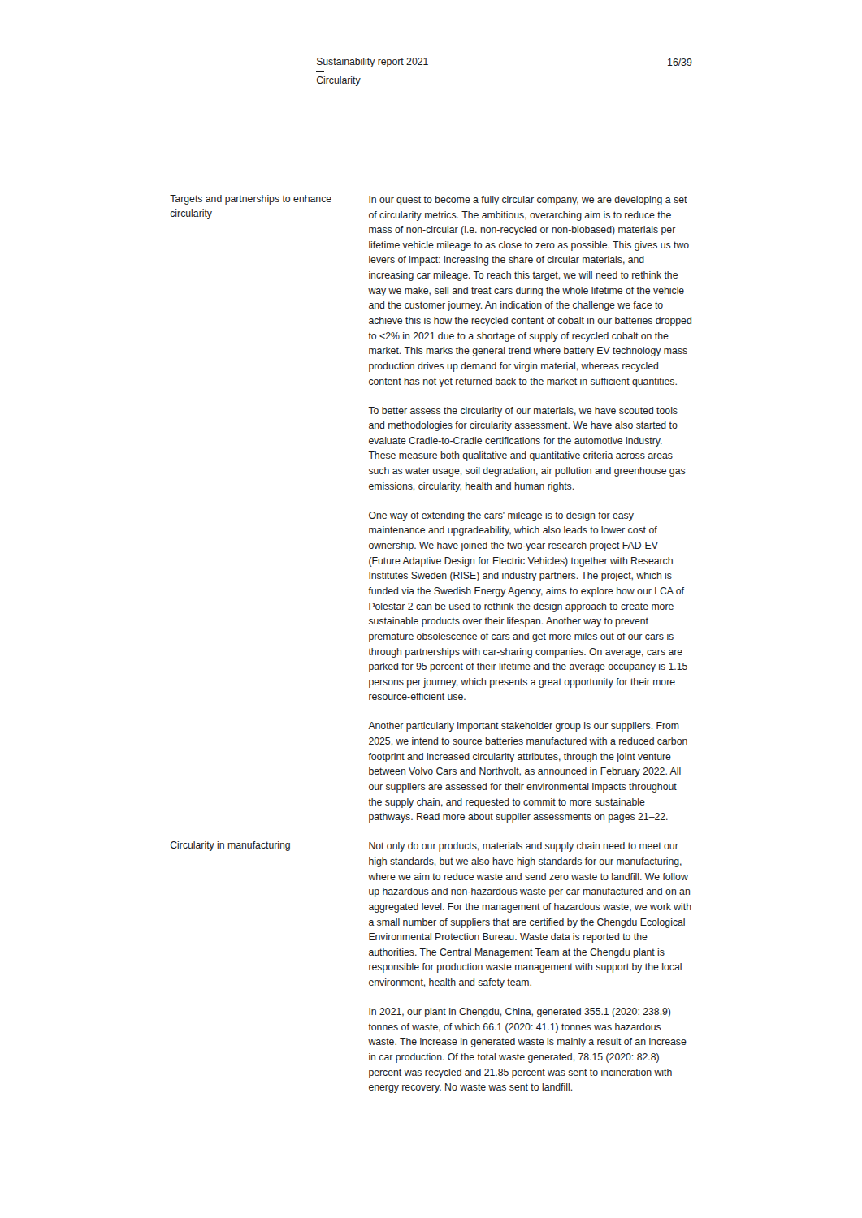Sustainability report 2021 Circularity
16/39
Targets and partnerships to enhance circularity
In our quest to become a fully circular company, we are developing a set of circularity metrics. The ambitious, overarching aim is to reduce the mass of non-circular (i.e. non-recycled or non-biobased) materials per lifetime vehicle mileage to as close to zero as possible. This gives us two levers of impact: increasing the share of circular materials, and increasing car mileage. To reach this target, we will need to rethink the way we make, sell and treat cars during the whole lifetime of the vehicle and the customer journey. An indication of the challenge we face to achieve this is how the recycled content of cobalt in our batteries dropped to <2% in 2021 due to a shortage of supply of recycled cobalt on the market. This marks the general trend where battery EV technology mass production drives up demand for virgin material, whereas recycled content has not yet returned back to the market in sufficient quantities.
To better assess the circularity of our materials, we have scouted tools and methodologies for circularity assessment. We have also started to evaluate Cradle-to-Cradle certifications for the automotive industry. These measure both qualitative and quantitative criteria across areas such as water usage, soil degradation, air pollution and greenhouse gas emissions, circularity, health and human rights.
One way of extending the cars' mileage is to design for easy maintenance and upgradeability, which also leads to lower cost of ownership. We have joined the two-year research project FAD-EV (Future Adaptive Design for Electric Vehicles) together with Research Institutes Sweden (RISE) and industry partners. The project, which is funded via the Swedish Energy Agency, aims to explore how our LCA of Polestar 2 can be used to rethink the design approach to create more sustainable products over their lifespan. Another way to prevent premature obsolescence of cars and get more miles out of our cars is through partnerships with car-sharing companies. On average, cars are parked for 95 percent of their lifetime and the average occupancy is 1.15 persons per journey, which presents a great opportunity for their more resource-efficient use.
Another particularly important stakeholder group is our suppliers. From 2025, we intend to source batteries manufactured with a reduced carbon footprint and increased circularity attributes, through the joint venture between Volvo Cars and Northvolt, as announced in February 2022. All our suppliers are assessed for their environmental impacts throughout the supply chain, and requested to commit to more sustainable pathways. Read more about supplier assessments on pages 21–22.
Circularity in manufacturing
Not only do our products, materials and supply chain need to meet our high standards, but we also have high standards for our manufacturing, where we aim to reduce waste and send zero waste to landfill. We follow up hazardous and non-hazardous waste per car manufactured and on an aggregated level. For the management of hazardous waste, we work with a small number of suppliers that are certified by the Chengdu Ecological Environmental Protection Bureau. Waste data is reported to the authorities. The Central Management Team at the Chengdu plant is responsible for production waste management with support by the local environment, health and safety team.
In 2021, our plant in Chengdu, China, generated 355.1 (2020: 238.9) tonnes of waste, of which 66.1 (2020: 41.1) tonnes was hazardous waste. The increase in generated waste is mainly a result of an increase in car production. Of the total waste generated, 78.15 (2020: 82.8) percent was recycled and 21.85 percent was sent to incineration with energy recovery. No waste was sent to landfill.